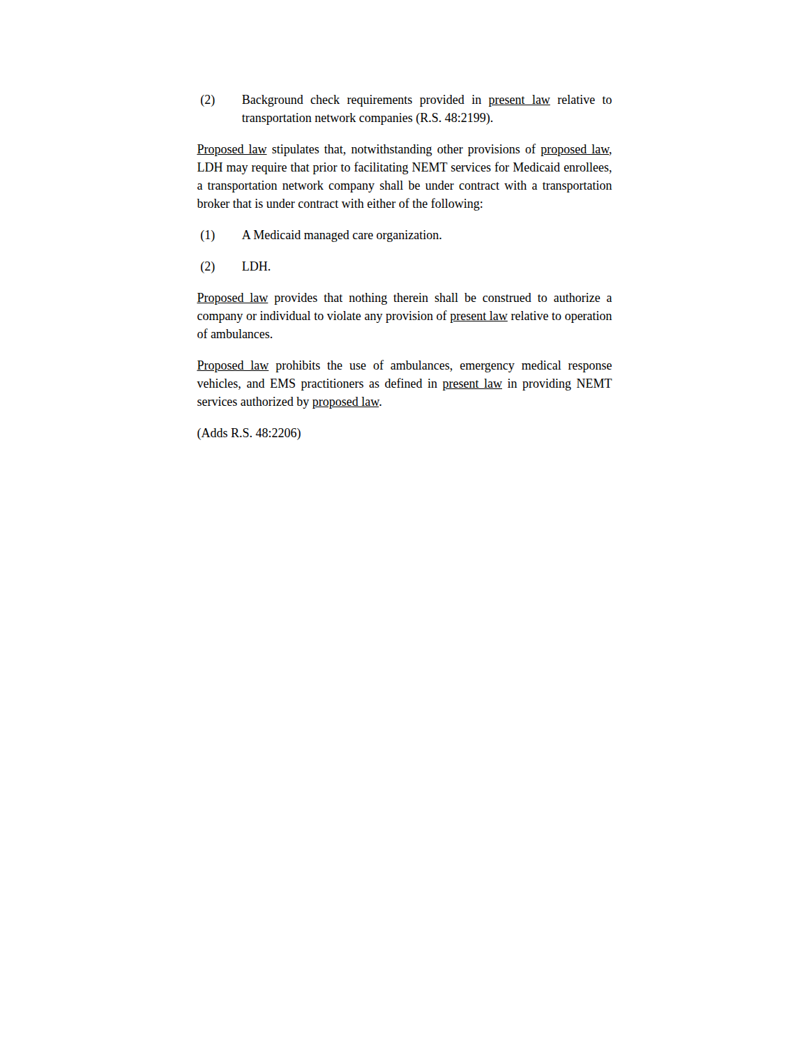(2) Background check requirements provided in present law relative to transportation network companies (R.S. 48:2199).
Proposed law stipulates that, notwithstanding other provisions of proposed law, LDH may require that prior to facilitating NEMT services for Medicaid enrollees, a transportation network company shall be under contract with a transportation broker that is under contract with either of the following:
(1) A Medicaid managed care organization.
(2) LDH.
Proposed law provides that nothing therein shall be construed to authorize a company or individual to violate any provision of present law relative to operation of ambulances.
Proposed law prohibits the use of ambulances, emergency medical response vehicles, and EMS practitioners as defined in present law in providing NEMT services authorized by proposed law.
(Adds R.S. 48:2206)